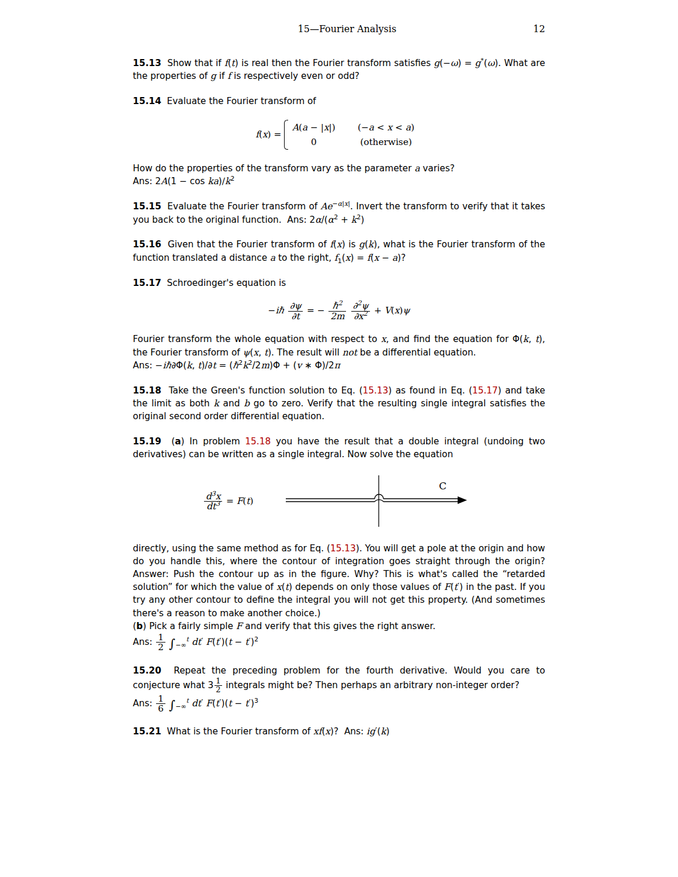15—Fourier Analysis 12
15.13 Show that if f(t) is real then the Fourier transform satisfies g(−ω) = g*(ω). What are the properties of g if f is respectively even or odd?
15.14 Evaluate the Fourier transform of
f(x) =
| A ( a − / x /) | (− a < x < a ) |
| 0 | (otherwise) |
How do the properties of the transform vary as the parameter a varies?
Ans: 2A(1 − cos ka)∕k2
15.15 Evaluate the Fourier transform of Ae−α|x|. Invert the transform to verify that it takes you back to the original function. Ans: 2α/(α2 + k2)
15.16 Given that the Fourier transform of f(x) is g(k), what is the Fourier transform of the function translated a distance a to the right, f1(x) = f(x − a)?
15.17 Schroedinger's equation is
−iℏ ∂ψ∂t = − ℏ22m ∂2ψ∂x2 + V(x)ψ
Fourier transform the whole equation with respect to x, and find the equation for Φ(k, t), the Fourier transform of ψ(x, t). The result will not be a differential equation.
Ans: −iℏ∂Φ(k, t)/∂t = (ℏ2k2/2m)Φ + (v ∗ Φ)/2π
15.18 Take the Green's function solution to Eq. (15.13) as found in Eq. (15.17) and take the limit as both k and b go to zero. Verify that the resulting single integral satisfies the original second order differential equation.
15.19 (a) In problem 15.18 you have the result that a double integral (undoing two derivatives) can be written as a single integral. Now solve the equation
d3x dt3 = F(t)
C
directly, using the same method as for Eq. (15.13). You will get a pole at the origin and how do you handle this, where the contour of integration goes straight through the origin? Answer: Push the contour up as in the figure. Why? This is what's called the “retarded solution” for which the value of x(t) depends on only those values of F(t′) in the past. If you try any other contour to define the integral you will not get this property. (And sometimes there's a reason to make another choice.)
(b) Pick a fairly simple F and verify that this gives the right answer.
Ans: 12 ∫−∞t dt′ F(t′)(t − t′)2
15.20 Repeat the preceding problem for the fourth derivative. Would you care to conjecture what 312 integrals might be? Then perhaps an arbitrary non-integer order?
Ans: 16 ∫−∞t dt′ F(t′)(t − t′)3
15.21 What is the Fourier transform of xf(x)? Ans: ig′(k)